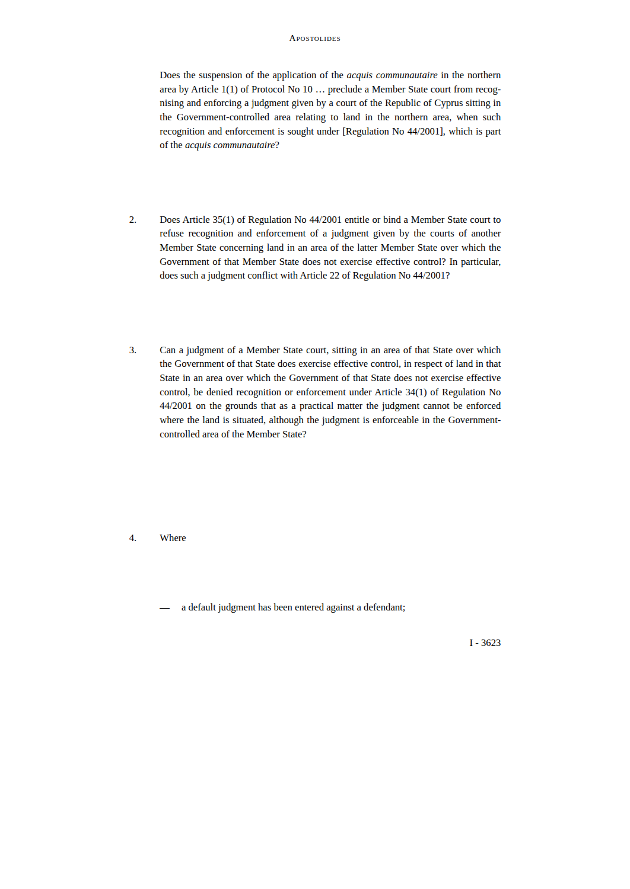Apostolides
Does the suspension of the application of the acquis communautaire in the northern area by Article 1(1) of Protocol No 10 … preclude a Member State court from recognising and enforcing a judgment given by a court of the Republic of Cyprus sitting in the Government-controlled area relating to land in the northern area, when such recognition and enforcement is sought under [Regulation No 44/2001], which is part of the acquis communautaire?
2.
Does Article 35(1) of Regulation No 44/2001 entitle or bind a Member State court to refuse recognition and enforcement of a judgment given by the courts of another Member State concerning land in an area of the latter Member State over which the Government of that Member State does not exercise effective control? In particular, does such a judgment conflict with Article 22 of Regulation No 44/2001?
3.
Can a judgment of a Member State court, sitting in an area of that State over which the Government of that State does exercise effective control, in respect of land in that State in an area over which the Government of that State does not exercise effective control, be denied recognition or enforcement under Article 34(1) of Regulation No 44/2001 on the grounds that as a practical matter the judgment cannot be enforced where the land is situated, although the judgment is enforceable in the Government-controlled area of the Member State?
4.
Where
—
a default judgment has been entered against a defendant;
I - 3623